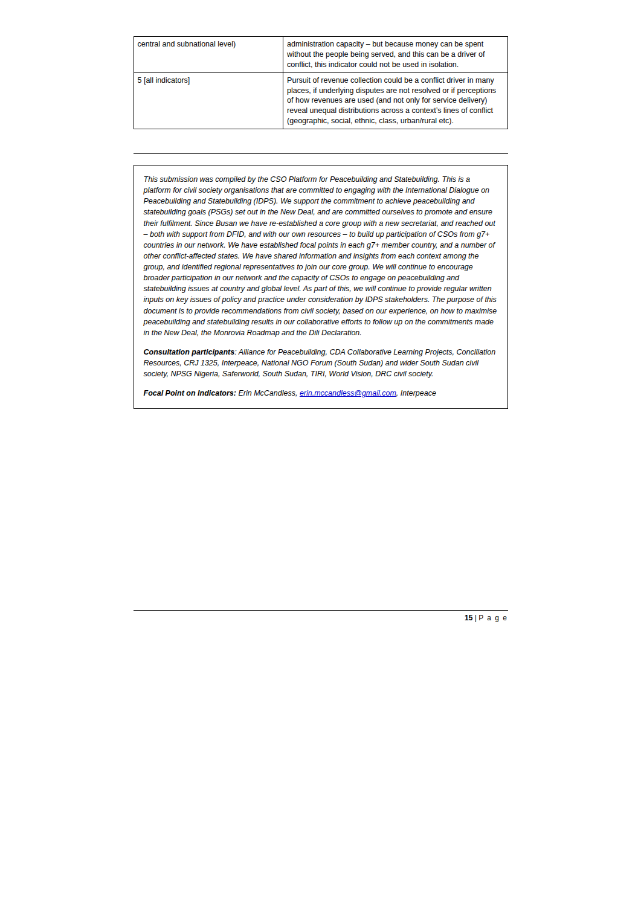| central and subnational level) | administration capacity – but because money can be spent without the people being served, and this can be a driver of conflict, this indicator could not be used in isolation. |
| 5 [all indicators] | Pursuit of revenue collection could be a conflict driver in many places, if underlying disputes are not resolved or if perceptions of how revenues are used (and not only for service delivery) reveal unequal distributions across a context’s lines of conflict (geographic, social, ethnic, class, urban/rural etc). |
This submission was compiled by the CSO Platform for Peacebuilding and Statebuilding. This is a platform for civil society organisations that are committed to engaging with the International Dialogue on Peacebuilding and Statebuilding (IDPS). We support the commitment to achieve peacebuilding and statebuilding goals (PSGs) set out in the New Deal, and are committed ourselves to promote and ensure their fulfilment. Since Busan we have re-established a core group with a new secretariat, and reached out – both with support from DFID, and with our own resources – to build up participation of CSOs from g7+ countries in our network. We have established focal points in each g7+ member country, and a number of other conflict-affected states. We have shared information and insights from each context among the group, and identified regional representatives to join our core group. We will continue to encourage broader participation in our network and the capacity of CSOs to engage on peacebuilding and statebuilding issues at country and global level. As part of this, we will continue to provide regular written inputs on key issues of policy and practice under consideration by IDPS stakeholders. The purpose of this document is to provide recommendations from civil society, based on our experience, on how to maximise peacebuilding and statebuilding results in our collaborative efforts to follow up on the commitments made in the New Deal, the Monrovia Roadmap and the Dili Declaration.
Consultation participants: Alliance for Peacebuilding, CDA Collaborative Learning Projects, Conciliation Resources, CRJ 1325, Interpeace, National NGO Forum (South Sudan) and wider South Sudan civil society, NPSG Nigeria, Saferworld, South Sudan, TIRI, World Vision, DRC civil society.
Focal Point on Indicators: Erin McCandless, erin.mccandless@gmail.com, Interpeace
15 | P a g e